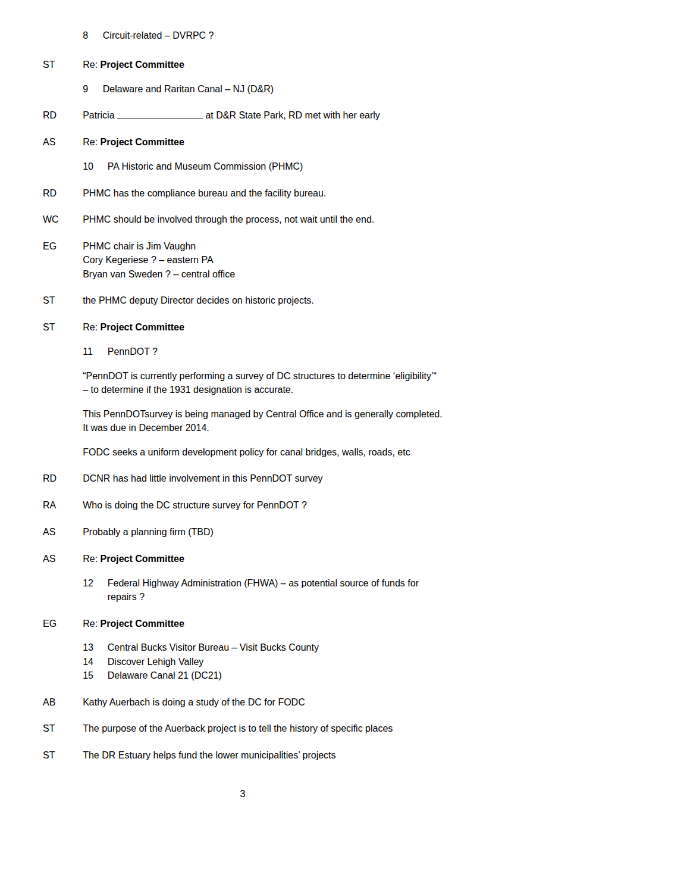8 Circuit-related – DVRPC ?
ST
Re: Project Committee
9 Delaware and Raritan Canal – NJ (D&R)
RD
Patricia at D&R State Park, RD met with her early
AS
Re: Project Committee
10 PA Historic and Museum Commission (PHMC)
RD
PHMC has the compliance bureau and the facility bureau.
WC
PHMC should be involved through the process, not wait until the end.
EG
PHMC chair is Jim Vaughn
Cory Kegeriese ? – eastern PA
Bryan van Sweden ? – central office
ST
the PHMC deputy Director decides on historic projects.
ST
Re: Project Committee
11 PennDOT ?
“PennDOT is currently performing a survey of DC structures to determine ‘eligibility’“ – to determine if the 1931 designation is accurate.
This PennDOTsurvey is being managed by Central Office and is generally completed. It was due in December 2014.
FODC seeks a uniform development policy for canal bridges, walls, roads, etc
RD
DCNR has had little involvement in this PennDOT survey
RA
Who is doing the DC structure survey for PennDOT ?
AS
Probably a planning firm (TBD)
AS
Re: Project Committee
12 Federal Highway Administration (FHWA) – as potential source of funds for repairs ?
EG
Re: Project Committee
13 Central Bucks Visitor Bureau – Visit Bucks County
14 Discover Lehigh Valley
15 Delaware Canal 21 (DC21)
AB
Kathy Auerbach is doing a study of the DC for FODC
ST
The purpose of the Auerback project is to tell the history of specific places
ST
The DR Estuary helps fund the lower municipalities’ projects
3